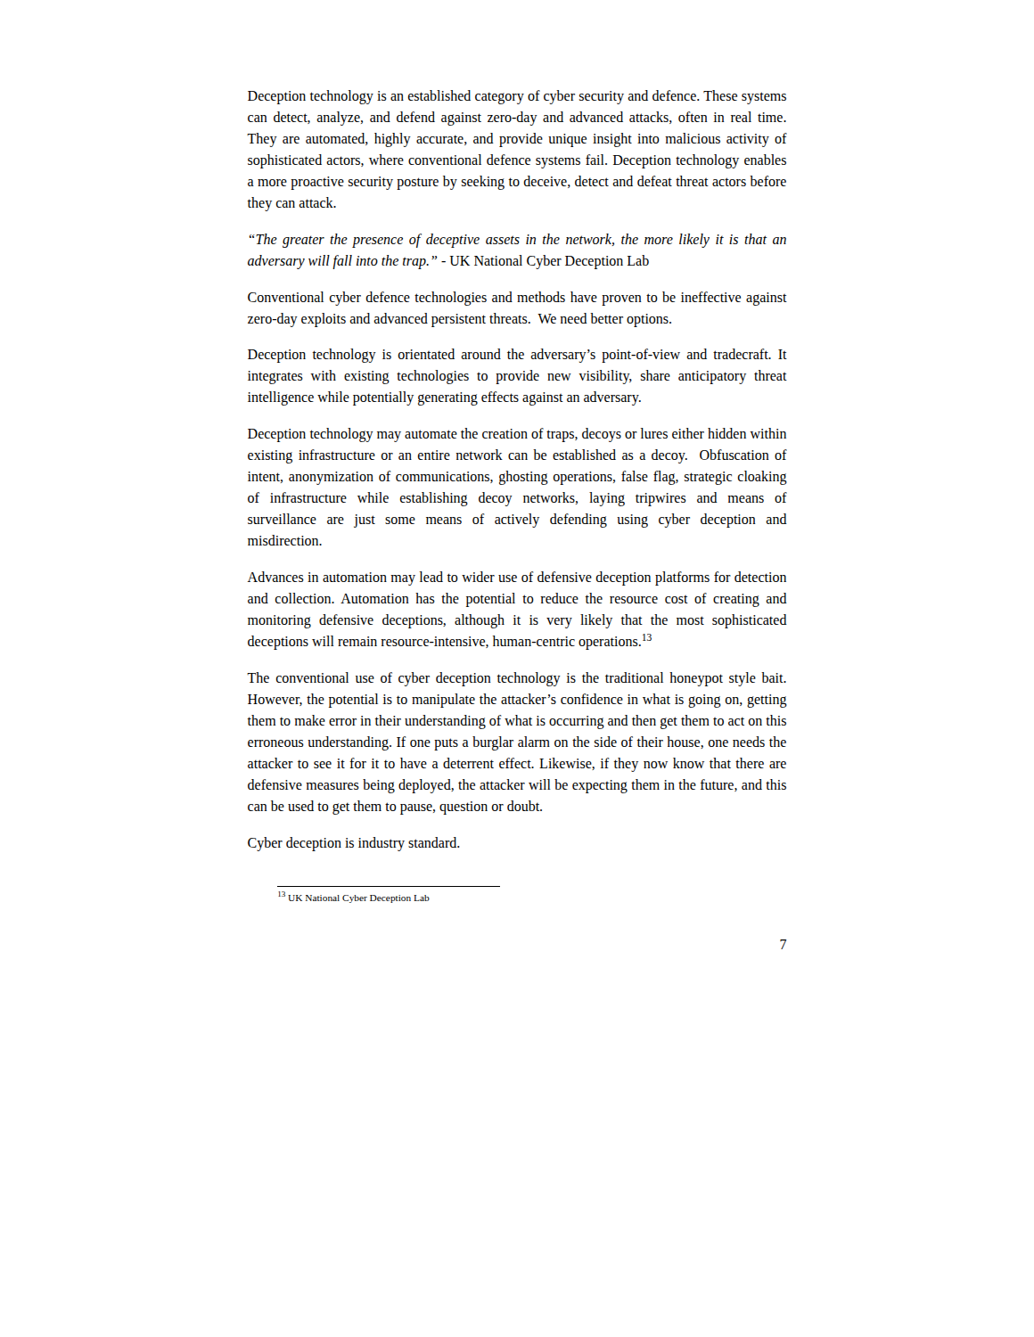Deception technology is an established category of cyber security and defence. These systems can detect, analyze, and defend against zero-day and advanced attacks, often in real time. They are automated, highly accurate, and provide unique insight into malicious activity of sophisticated actors, where conventional defence systems fail. Deception technology enables a more proactive security posture by seeking to deceive, detect and defeat threat actors before they can attack.
“The greater the presence of deceptive assets in the network, the more likely it is that an adversary will fall into the trap.” - UK National Cyber Deception Lab
Conventional cyber defence technologies and methods have proven to be ineffective against zero-day exploits and advanced persistent threats. We need better options.
Deception technology is orientated around the adversary’s point-of-view and tradecraft. It integrates with existing technologies to provide new visibility, share anticipatory threat intelligence while potentially generating effects against an adversary.
Deception technology may automate the creation of traps, decoys or lures either hidden within existing infrastructure or an entire network can be established as a decoy. Obfuscation of intent, anonymization of communications, ghosting operations, false flag, strategic cloaking of infrastructure while establishing decoy networks, laying tripwires and means of surveillance are just some means of actively defending using cyber deception and misdirection.
Advances in automation may lead to wider use of defensive deception platforms for detection and collection. Automation has the potential to reduce the resource cost of creating and monitoring defensive deceptions, although it is very likely that the most sophisticated deceptions will remain resource-intensive, human-centric operations.13
The conventional use of cyber deception technology is the traditional honeypot style bait. However, the potential is to manipulate the attacker’s confidence in what is going on, getting them to make error in their understanding of what is occurring and then get them to act on this erroneous understanding. If one puts a burglar alarm on the side of their house, one needs the attacker to see it for it to have a deterrent effect. Likewise, if they now know that there are defensive measures being deployed, the attacker will be expecting them in the future, and this can be used to get them to pause, question or doubt.
Cyber deception is industry standard.
13 UK National Cyber Deception Lab
7